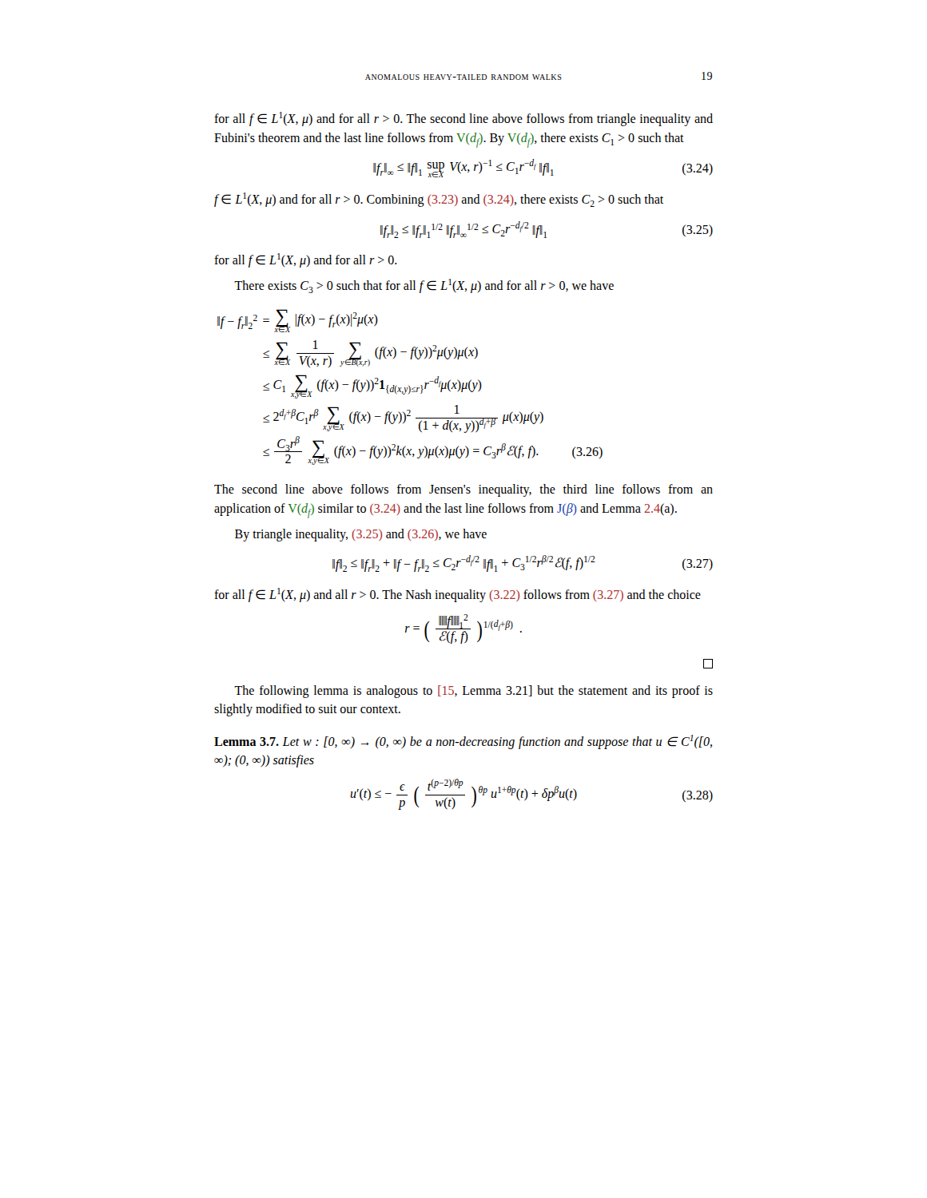anomalous heavy-tailed random walks 19
for all f ∈ L1(X, μ) and for all r > 0. The second line above follows from triangle inequality and Fubini's theorem and the last line follows from V(df). By V(df), there exists C1 > 0 such that
‖fr‖∞ ≤ ‖f‖1 sup x∈X V(x, r)−1 ≤ C1r−df ‖f‖1
(3.24)
f ∈ L1(X, μ) and for all r > 0. Combining (3.23) and (3.24), there exists C2 > 0 such that
‖fr‖2 ≤ ‖fr‖11/2 ‖fr‖∞1/2 ≤ C2r−df/2 ‖f‖1
(3.25)
for all f ∈ L1(X, μ) and for all r > 0.
There exists C3 > 0 such that for all f ∈ L1(X, μ) and for all r > 0, we have
‖f − fr‖22
=
∑x∈X |f(x) − fr(x)|2μ(x)
≤
∑x∈X 1 V(x, r) ∑y∈B(x,r) (f(x) − f(y))2μ(y)μ(x)
≤
C1 ∑x,y∈X (f(x) − f(y))21{d(x,y)≤r}r−dfμ(x)μ(y)
≤
2df+βC1rβ ∑x,y∈X (f(x) − f(y))2 1(1 + d(x, y))df+β μ(x)μ(y)
≤
C3rβ 2 ∑x,y∈X (f(x) − f(y))2k(x, y)μ(x)μ(y) = C3rβℰ(f, f).
(3.26)
The second line above follows from Jensen's inequality, the third line follows from an application of V(df) similar to (3.24) and the last line follows from J(β) and Lemma 2.4(a).
By triangle inequality, (3.25) and (3.26), we have
‖f‖2 ≤ ‖fr‖2 + ‖f − fr‖2 ≤ C2r−df/2 ‖f‖1 + C31/2rβ/2ℰ(f, f)1/2
(3.27)
for all f ∈ L1(X, μ) and all r > 0. The Nash inequality (3.22) follows from (3.27) and the choice
r = ( ‖‖‖f‖‖‖12 ℰ(f, f) )1/(df+β) .
The following lemma is analogous to [15, Lemma 3.21] but the statement and its proof is slightly modified to suit our context.
Lemma 3.7. Let w : [0, ∞) → (0, ∞) be a non-decreasing function and suppose that u ∈ C1([0, ∞); (0, ∞)) satisfies
u′(t) ≤ − ϵp ( t(p−2)/θp w(t) )θp u1+θp(t) + δpβu(t)
(3.28)